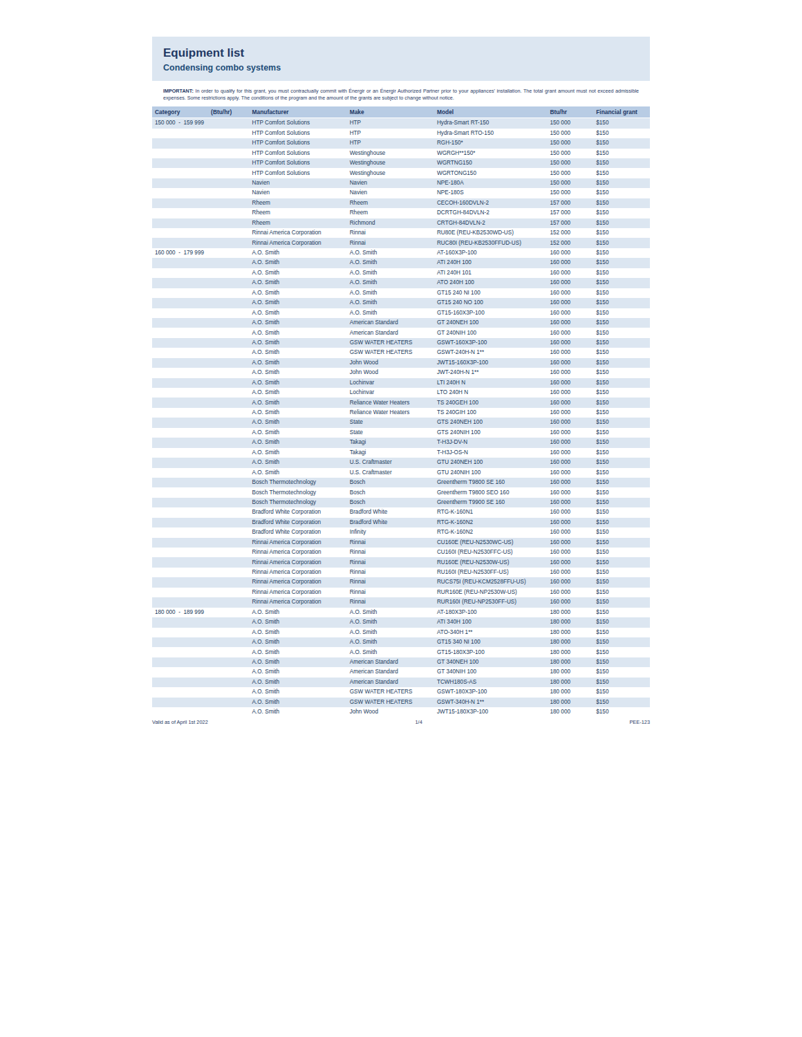Equipment list
Condensing combo systems
IMPORTANT: In order to qualify for this grant, you must contractually commit with Énergir or an Énergir Authorized Partner prior to your appliances’ installation. The total grant amount must not exceed admissible expenses. Some restrictions apply. The conditions of the program and the amount of the grants are subject to change without notice.
| Category | (Btu/hr) | Manufacturer | Make | Model | Btu/hr | Financial grant |
| --- | --- | --- | --- | --- | --- | --- |
| 150 000 - 159 999 | | HTP Comfort Solutions | HTP | Hydra-Smart RT-150 | 150 000 | $150 |
| | | HTP Comfort Solutions | HTP | Hydra-Smart RTO-150 | 150 000 | $150 |
| | | HTP Comfort Solutions | HTP | RGH-150* | 150 000 | $150 |
| | | HTP Comfort Solutions | Westinghouse | WGRGH**150* | 150 000 | $150 |
| | | HTP Comfort Solutions | Westinghouse | WGRTNG150 | 150 000 | $150 |
| | | HTP Comfort Solutions | Westinghouse | WGRTONG150 | 150 000 | $150 |
| | | Navien | Navien | NPE-180A | 150 000 | $150 |
| | | Navien | Navien | NPE-180S | 150 000 | $150 |
| | | Rheem | Rheem | CECOH-160DVLN-2 | 157 000 | $150 |
| | | Rheem | Rheem | DCRTGH-84DVLN-2 | 157 000 | $150 |
| | | Rheem | Richmond | CRTGH-84DVLN-2 | 157 000 | $150 |
| | | Rinnai America Corporation | Rinnai | RU80E (REU-KB2530WD-US) | 152 000 | $150 |
| | | Rinnai America Corporation | Rinnai | RUC80I (REU-KB2530FFUD-US) | 152 000 | $150 |
| 160 000 - 179 999 | | A.O. Smith | A.O. Smith | AT-160X3P-100 | 160 000 | $150 |
| | | A.O. Smith | A.O. Smith | ATI 240H 100 | 160 000 | $150 |
| | | A.O. Smith | A.O. Smith | ATI 240H 101 | 160 000 | $150 |
| | | A.O. Smith | A.O. Smith | ATO 240H 100 | 160 000 | $150 |
| | | A.O. Smith | A.O. Smith | GT15 240 NI 100 | 160 000 | $150 |
| | | A.O. Smith | A.O. Smith | GT15 240 NO 100 | 160 000 | $150 |
| | | A.O. Smith | A.O. Smith | GT15-160X3P-100 | 160 000 | $150 |
| | | A.O. Smith | American Standard | GT 240NEH 100 | 160 000 | $150 |
| | | A.O. Smith | American Standard | GT 240NIH 100 | 160 000 | $150 |
| | | A.O. Smith | GSW WATER HEATERS | GSWT-160X3P-100 | 160 000 | $150 |
| | | A.O. Smith | GSW WATER HEATERS | GSWT-240H-N 1** | 160 000 | $150 |
| | | A.O. Smith | John Wood | JWT15-160X3P-100 | 160 000 | $150 |
| | | A.O. Smith | John Wood | JWT-240H-N 1** | 160 000 | $150 |
| | | A.O. Smith | Lochinvar | LTI 240H N | 160 000 | $150 |
| | | A.O. Smith | Lochinvar | LTO 240H N | 160 000 | $150 |
| | | A.O. Smith | Reliance Water Heaters | TS 240GEH 100 | 160 000 | $150 |
| | | A.O. Smith | Reliance Water Heaters | TS 240GIH 100 | 160 000 | $150 |
| | | A.O. Smith | State | GTS 240NEH 100 | 160 000 | $150 |
| | | A.O. Smith | State | GTS 240NIH 100 | 160 000 | $150 |
| | | A.O. Smith | Takagi | T-H3J-DV-N | 160 000 | $150 |
| | | A.O. Smith | Takagi | T-H3J-OS-N | 160 000 | $150 |
| | | A.O. Smith | U.S. Craftmaster | GTU 240NEH 100 | 160 000 | $150 |
| | | A.O. Smith | U.S. Craftmaster | GTU 240NIH 100 | 160 000 | $150 |
| | | Bosch Thermotechnology | Bosch | Greentherm T9800 SE 160 | 160 000 | $150 |
| | | Bosch Thermotechnology | Bosch | Greentherm T9800 SEO 160 | 160 000 | $150 |
| | | Bosch Thermotechnology | Bosch | Greentherm T9900 SE 160 | 160 000 | $150 |
| | | Bradford White Corporation | Bradford White | RTG-K-160N1 | 160 000 | $150 |
| | | Bradford White Corporation | Bradford White | RTG-K-160N2 | 160 000 | $150 |
| | | Bradford White Corporation | Infinity | RTG-K-160N2 | 160 000 | $150 |
| | | Rinnai America Corporation | Rinnai | CU160E (REU-N2530WC-US) | 160 000 | $150 |
| | | Rinnai America Corporation | Rinnai | CU160I (REU-N2530FFC-US) | 160 000 | $150 |
| | | Rinnai America Corporation | Rinnai | RU160E (REU-N2530W-US) | 160 000 | $150 |
| | | Rinnai America Corporation | Rinnai | RU160I (REU-N2530FF-US) | 160 000 | $150 |
| | | Rinnai America Corporation | Rinnai | RUCS75I (REU-KCM2528FFU-US) | 160 000 | $150 |
| | | Rinnai America Corporation | Rinnai | RUR160E (REU-NP2530W-US) | 160 000 | $150 |
| | | Rinnai America Corporation | Rinnai | RUR160I (REU-NP2530FF-US) | 160 000 | $150 |
| 180 000 - 189 999 | | A.O. Smith | A.O. Smith | AT-180X3P-100 | 180 000 | $150 |
| | | A.O. Smith | A.O. Smith | ATI 340H 100 | 180 000 | $150 |
| | | A.O. Smith | A.O. Smith | ATO-340H 1** | 180 000 | $150 |
| | | A.O. Smith | A.O. Smith | GT15 340 NI 100 | 180 000 | $150 |
| | | A.O. Smith | A.O. Smith | GT15-180X3P-100 | 180 000 | $150 |
| | | A.O. Smith | American Standard | GT 340NEH 100 | 180 000 | $150 |
| | | A.O. Smith | American Standard | GT 340NIH 100 | 180 000 | $150 |
| | | A.O. Smith | American Standard | TCWH180S-AS | 180 000 | $150 |
| | | A.O. Smith | GSW WATER HEATERS | GSWT-180X3P-100 | 180 000 | $150 |
| | | A.O. Smith | GSW WATER HEATERS | GSWT-340H-N 1** | 180 000 | $150 |
| | | A.O. Smith | John Wood | JWT15-180X3P-100 | 180 000 | $150 |
Valid as of April 1st 2022
1/4
PEE-123